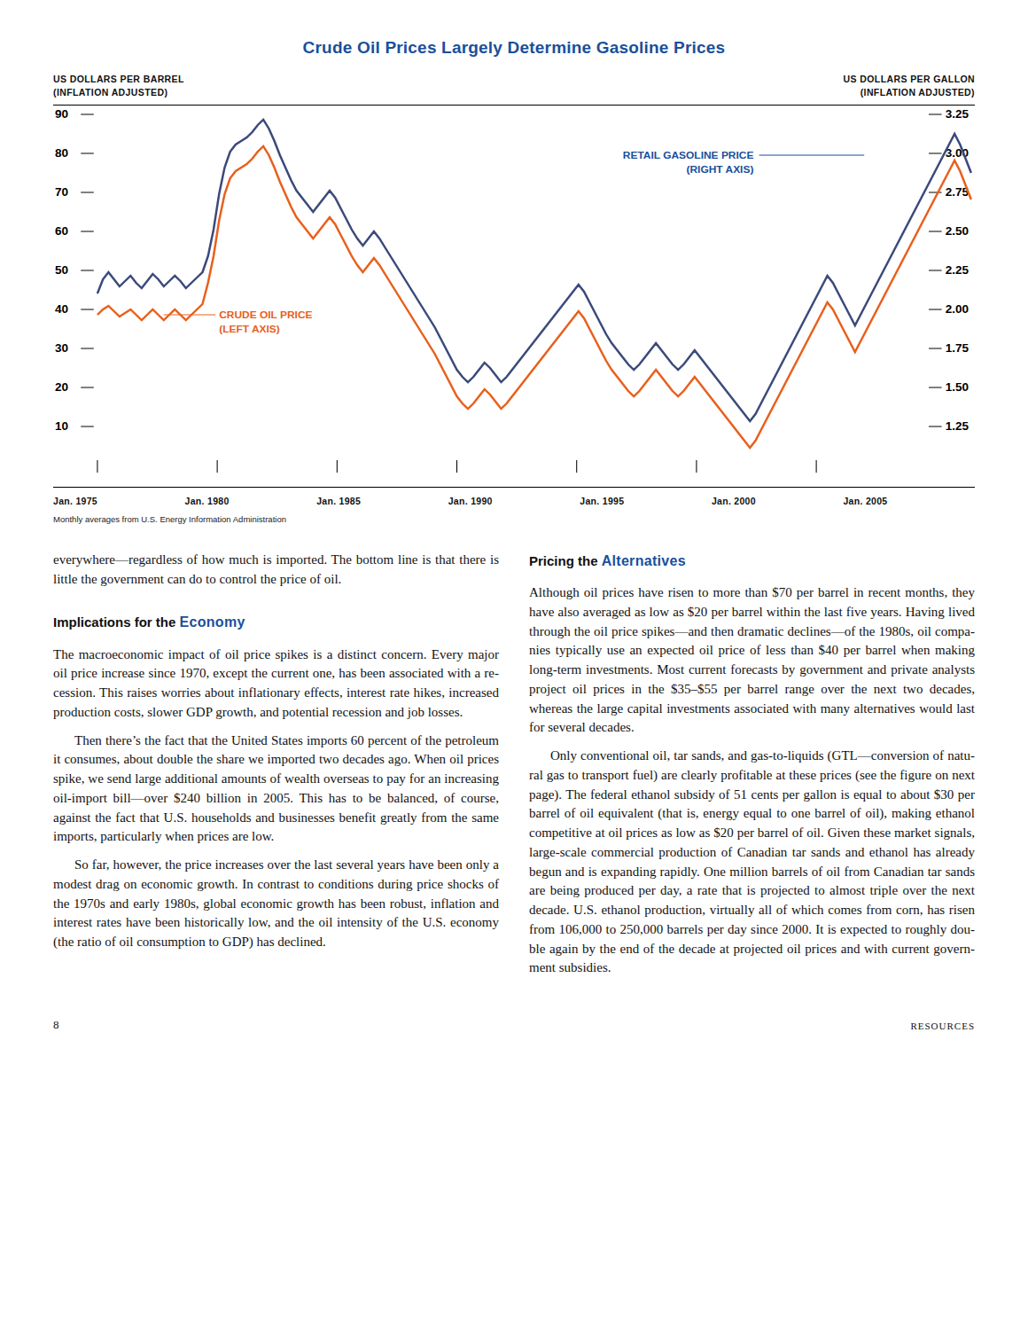Crude Oil Prices Largely Determine Gasoline Prices
US DOLLARS PER BARREL
(INFLATION ADJUSTED)
US DOLLARS PER GALLON
(INFLATION ADJUSTED)
90 80 70 60 50 40 30 20 10 3.25 3.00 2.75 2.50 2.25 2.00 1.75 1.50 1.25 RETAIL GASOLINE PRICE (RIGHT AXIS) CRUDE OIL PRICE (LEFT AXIS)
Jan. 1975 Jan. 1980 Jan. 1985 Jan. 1990 Jan. 1995 Jan. 2000 Jan. 2005
Monthly averages from U.S. Energy Information Administration
everywhere—regardless of how much is imported. The bottom line is that there is little the government can do to control the price of oil.
Implications for the Economy
The macroeconomic impact of oil price spikes is a distinct concern. Every major oil price increase since 1970, except the current one, has been associated with a recession. This raises worries about inflationary effects, interest rate hikes, increased production costs, slower GDP growth, and potential recession and job losses.
Then there’s the fact that the United States imports 60 percent of the petroleum it consumes, about double the share we imported two decades ago. When oil prices spike, we send large additional amounts of wealth overseas to pay for an increasing oil-import bill—over $240 billion in 2005. This has to be balanced, of course, against the fact that U.S. households and businesses benefit greatly from the same imports, particularly when prices are low.
So far, however, the price increases over the last several years have been only a modest drag on economic growth. In contrast to conditions during price shocks of the 1970s and early 1980s, global economic growth has been robust, inflation and interest rates have been historically low, and the oil intensity of the U.S. economy (the ratio of oil consumption to GDP) has declined.
Pricing the Alternatives
Although oil prices have risen to more than $70 per barrel in recent months, they have also averaged as low as $20 per barrel within the last five years. Having lived through the oil price spikes—and then dramatic declines—of the 1980s, oil companies typically use an expected oil price of less than $40 per barrel when making long-term investments. Most current forecasts by government and private analysts project oil prices in the $35–$55 per barrel range over the next two decades, whereas the large capital investments associated with many alternatives would last for several decades.
Only conventional oil, tar sands, and gas-to-liquids (GTL—conversion of natural gas to transport fuel) are clearly profitable at these prices (see the figure on next page). The federal ethanol subsidy of 51 cents per gallon is equal to about $30 per barrel of oil equivalent (that is, energy equal to one barrel of oil), making ethanol competitive at oil prices as low as $20 per barrel of oil. Given these market signals, large-scale commercial production of Canadian tar sands and ethanol has already begun and is expanding rapidly. One million barrels of oil from Canadian tar sands are being produced per day, a rate that is projected to almost triple over the next decade. U.S. ethanol production, virtually all of which comes from corn, has risen from 106,000 to 250,000 barrels per day since 2000. It is expected to roughly double again by the end of the decade at projected oil prices and with current government subsidies.
8
RESOURCES